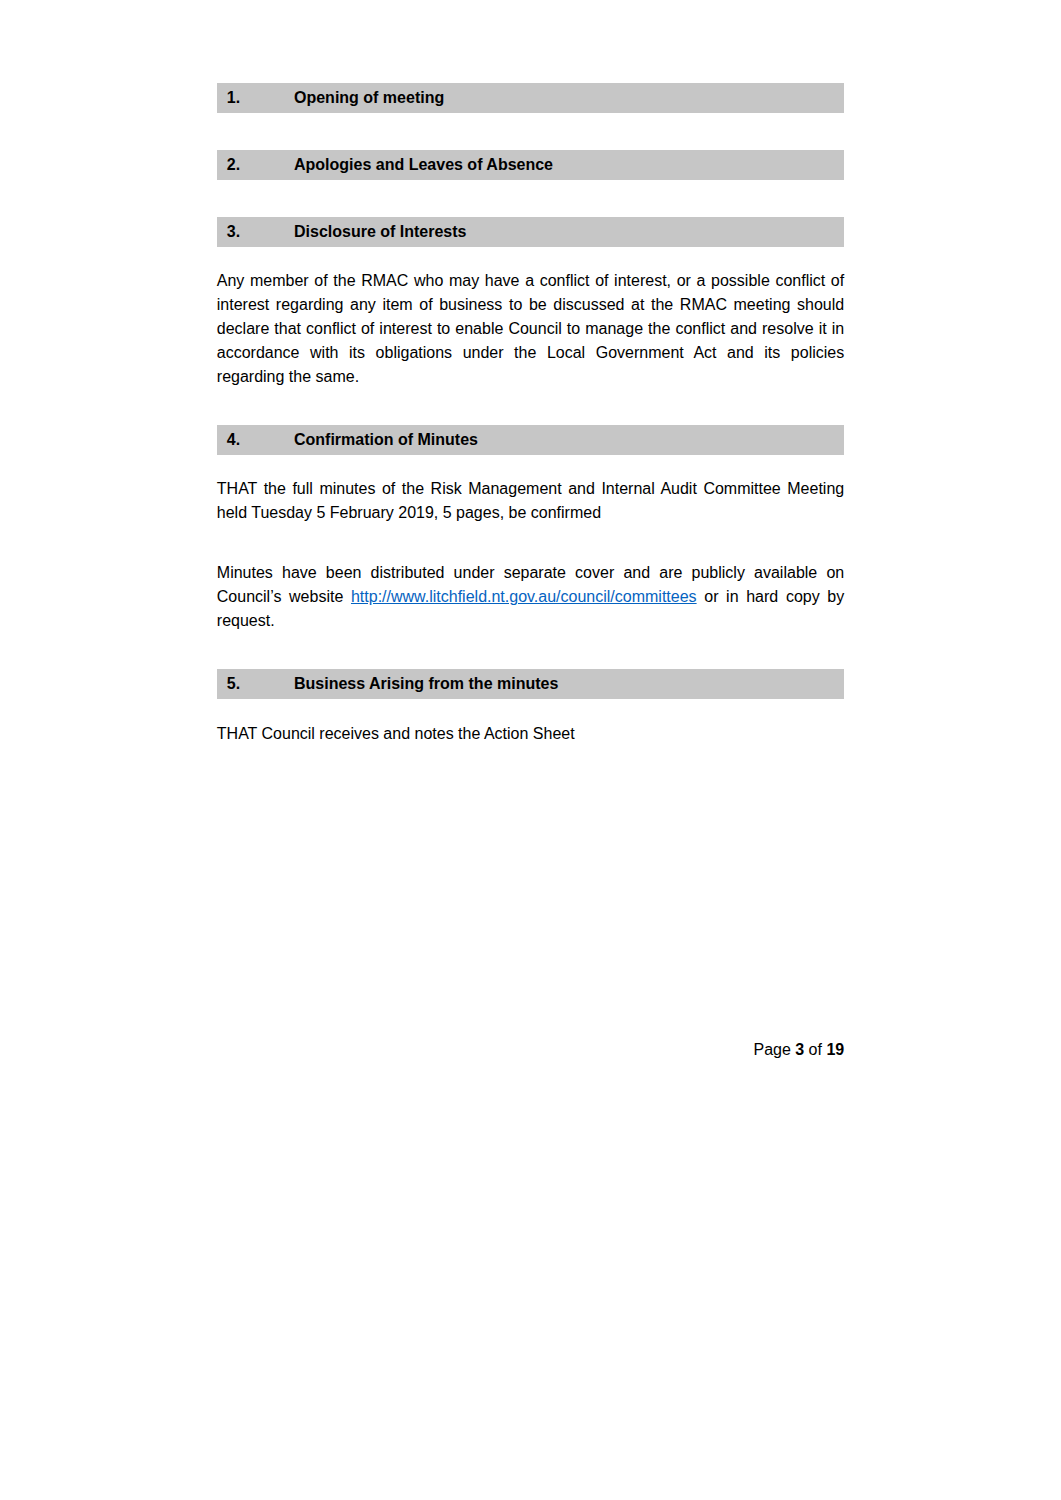1. Opening of meeting
2. Apologies and Leaves of Absence
3. Disclosure of Interests
Any member of the RMAC who may have a conflict of interest, or a possible conflict of interest regarding any item of business to be discussed at the RMAC meeting should declare that conflict of interest to enable Council to manage the conflict and resolve it in accordance with its obligations under the Local Government Act and its policies regarding the same.
4. Confirmation of Minutes
THAT the full minutes of the Risk Management and Internal Audit Committee Meeting held Tuesday 5 February 2019, 5 pages, be confirmed
Minutes have been distributed under separate cover and are publicly available on Council’s website http://www.litchfield.nt.gov.au/council/committees or in hard copy by request.
5. Business Arising from the minutes
THAT Council receives and notes the Action Sheet
Page 3 of 19